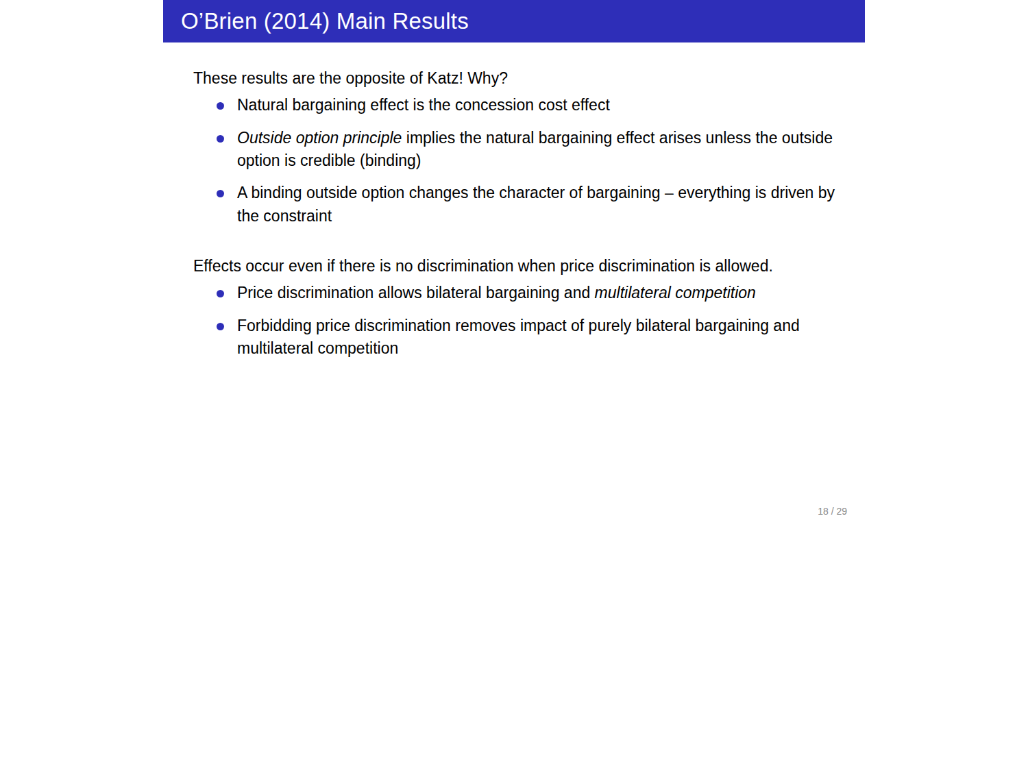O’Brien (2014) Main Results
These results are the opposite of Katz! Why?
Natural bargaining effect is the concession cost effect
Outside option principle implies the natural bargaining effect arises unless the outside option is credible (binding)
A binding outside option changes the character of bargaining – everything is driven by the constraint
Effects occur even if there is no discrimination when price discrimination is allowed.
Price discrimination allows bilateral bargaining and multilateral competition
Forbidding price discrimination removes impact of purely bilateral bargaining and multilateral competition
18 / 29